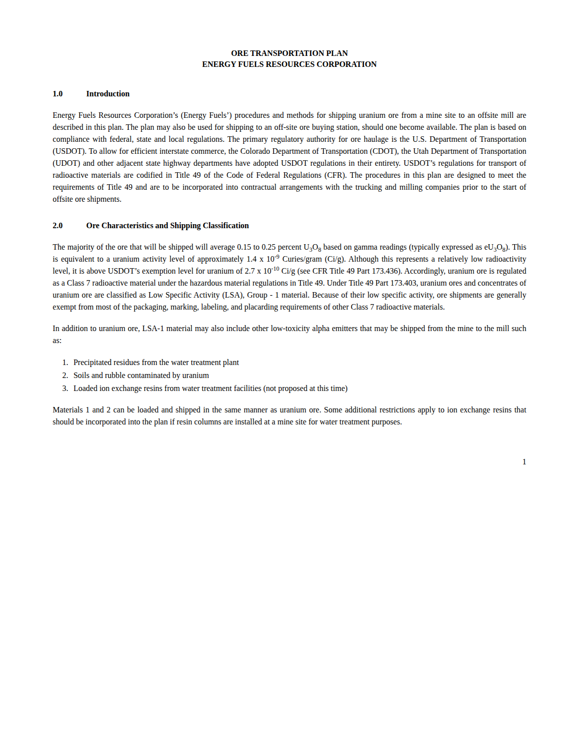Ore Transportation Plan
Energy Fuels Resources Corporation
1.0 Introduction
Energy Fuels Resources Corporation’s (Energy Fuels’) procedures and methods for shipping uranium ore from a mine site to an offsite mill are described in this plan. The plan may also be used for shipping to an off-site ore buying station, should one become available. The plan is based on compliance with federal, state and local regulations. The primary regulatory authority for ore haulage is the U.S. Department of Transportation (USDOT). To allow for efficient interstate commerce, the Colorado Department of Transportation (CDOT), the Utah Department of Transportation (UDOT) and other adjacent state highway departments have adopted USDOT regulations in their entirety. USDOT’s regulations for transport of radioactive materials are codified in Title 49 of the Code of Federal Regulations (CFR). The procedures in this plan are designed to meet the requirements of Title 49 and are to be incorporated into contractual arrangements with the trucking and milling companies prior to the start of offsite ore shipments.
2.0 Ore Characteristics and Shipping Classification
The majority of the ore that will be shipped will average 0.15 to 0.25 percent U3O8 based on gamma readings (typically expressed as eU3O8). This is equivalent to a uranium activity level of approximately 1.4 x 10-9 Curies/gram (Ci/g). Although this represents a relatively low radioactivity level, it is above USDOT’s exemption level for uranium of 2.7 x 10-10 Ci/g (see CFR Title 49 Part 173.436). Accordingly, uranium ore is regulated as a Class 7 radioactive material under the hazardous material regulations in Title 49. Under Title 49 Part 173.403, uranium ores and concentrates of uranium ore are classified as Low Specific Activity (LSA), Group - 1 material. Because of their low specific activity, ore shipments are generally exempt from most of the packaging, marking, labeling, and placarding requirements of other Class 7 radioactive materials.
In addition to uranium ore, LSA-1 material may also include other low-toxicity alpha emitters that may be shipped from the mine to the mill such as:
Precipitated residues from the water treatment plant
Soils and rubble contaminated by uranium
Loaded ion exchange resins from water treatment facilities (not proposed at this time)
Materials 1 and 2 can be loaded and shipped in the same manner as uranium ore. Some additional restrictions apply to ion exchange resins that should be incorporated into the plan if resin columns are installed at a mine site for water treatment purposes.
1